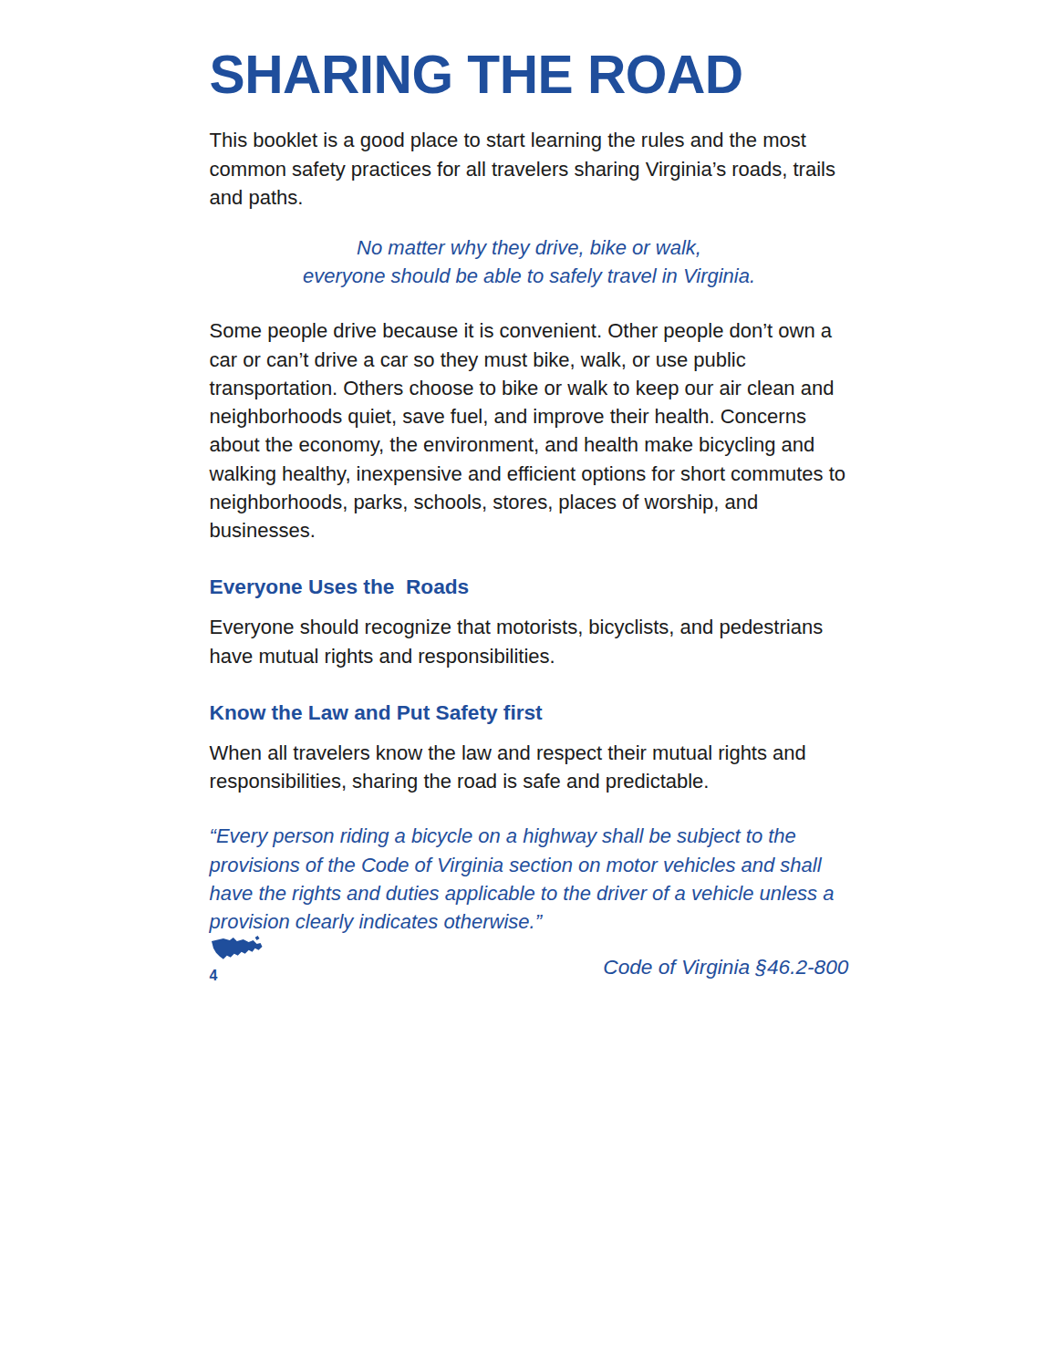SHARING THE ROAD
This booklet is a good place to start learning the rules and the most common safety practices for all travelers sharing Virginia’s roads, trails and paths.
No matter why they drive, bike or walk,
everyone should be able to safely travel in Virginia.
Some people drive because it is convenient. Other people don’t own a car or can’t drive a car so they must bike, walk, or use public transportation. Others choose to bike or walk to keep our air clean and neighborhoods quiet, save fuel, and improve their health. Concerns about the economy, the environment, and health make bicycling and walking healthy, inexpensive and efficient options for short commutes to neighborhoods, parks, schools, stores, places of worship, and businesses.
Everyone Uses the Roads
Everyone should recognize that motorists, bicyclists, and pedestrians have mutual rights and responsibilities.
Know the Law and Put Safety first
When all travelers know the law and respect their mutual rights and responsibilities, sharing the road is safe and predictable.
“Every person riding a bicycle on a highway shall be subject to the provisions of the Code of Virginia section on motor vehicles and shall have the rights and duties applicable to the driver of a vehicle unless a provision clearly indicates otherwise.”
Code of Virginia §46.2-800
4